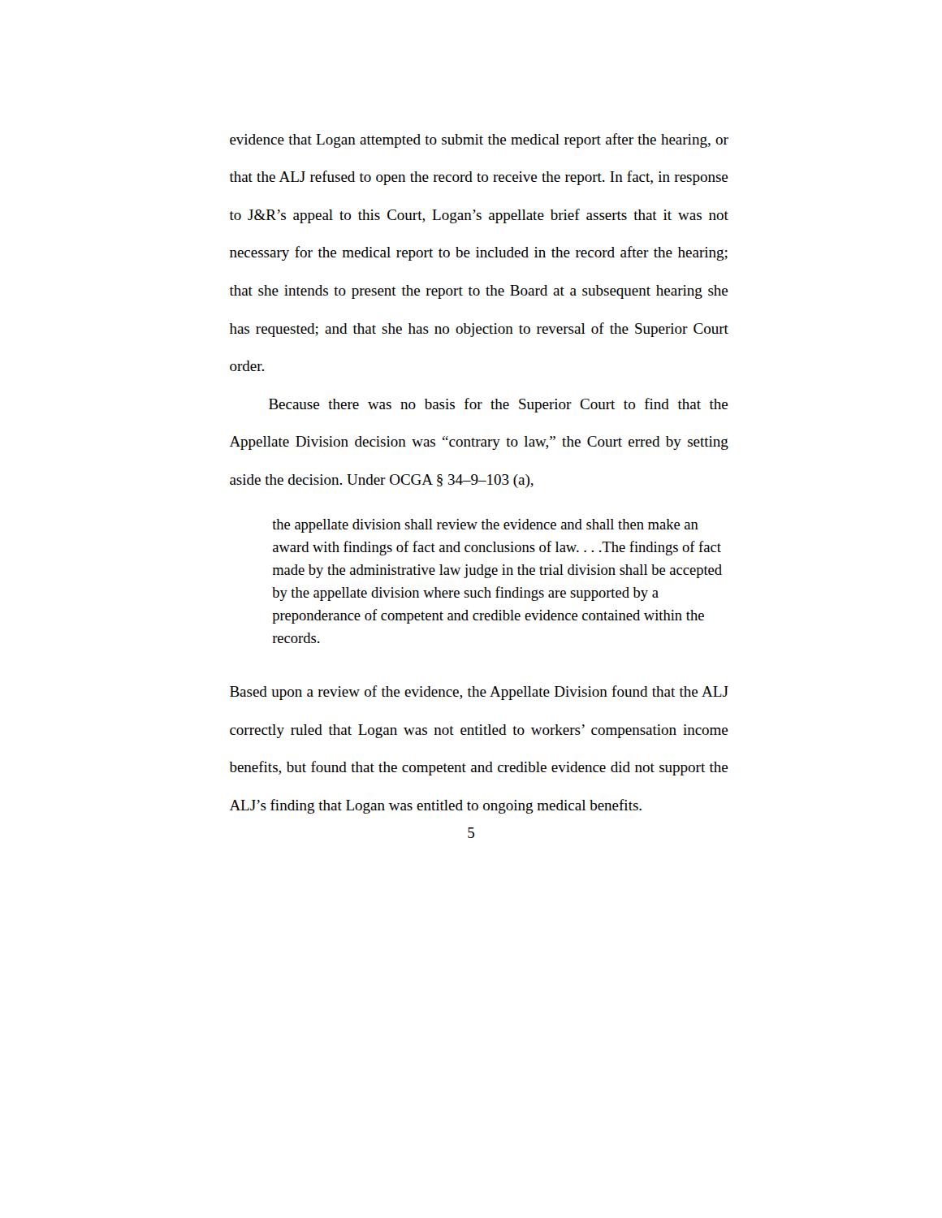evidence that Logan attempted to submit the medical report after the hearing, or that the ALJ refused to open the record to receive the report. In fact, in response to J&R’s appeal to this Court, Logan’s appellate brief asserts that it was not necessary for the medical report to be included in the record after the hearing; that she intends to present the report to the Board at a subsequent hearing she has requested; and that she has no objection to reversal of the Superior Court order.
Because there was no basis for the Superior Court to find that the Appellate Division decision was “contrary to law,” the Court erred by setting aside the decision. Under OCGA § 34–9–103 (a),
the appellate division shall review the evidence and shall then make an award with findings of fact and conclusions of law. . . .The findings of fact made by the administrative law judge in the trial division shall be accepted by the appellate division where such findings are supported by a preponderance of competent and credible evidence contained within the records.
Based upon a review of the evidence, the Appellate Division found that the ALJ correctly ruled that Logan was not entitled to workers’ compensation income benefits, but found that the competent and credible evidence did not support the ALJ’s finding that Logan was entitled to ongoing medical benefits.
5